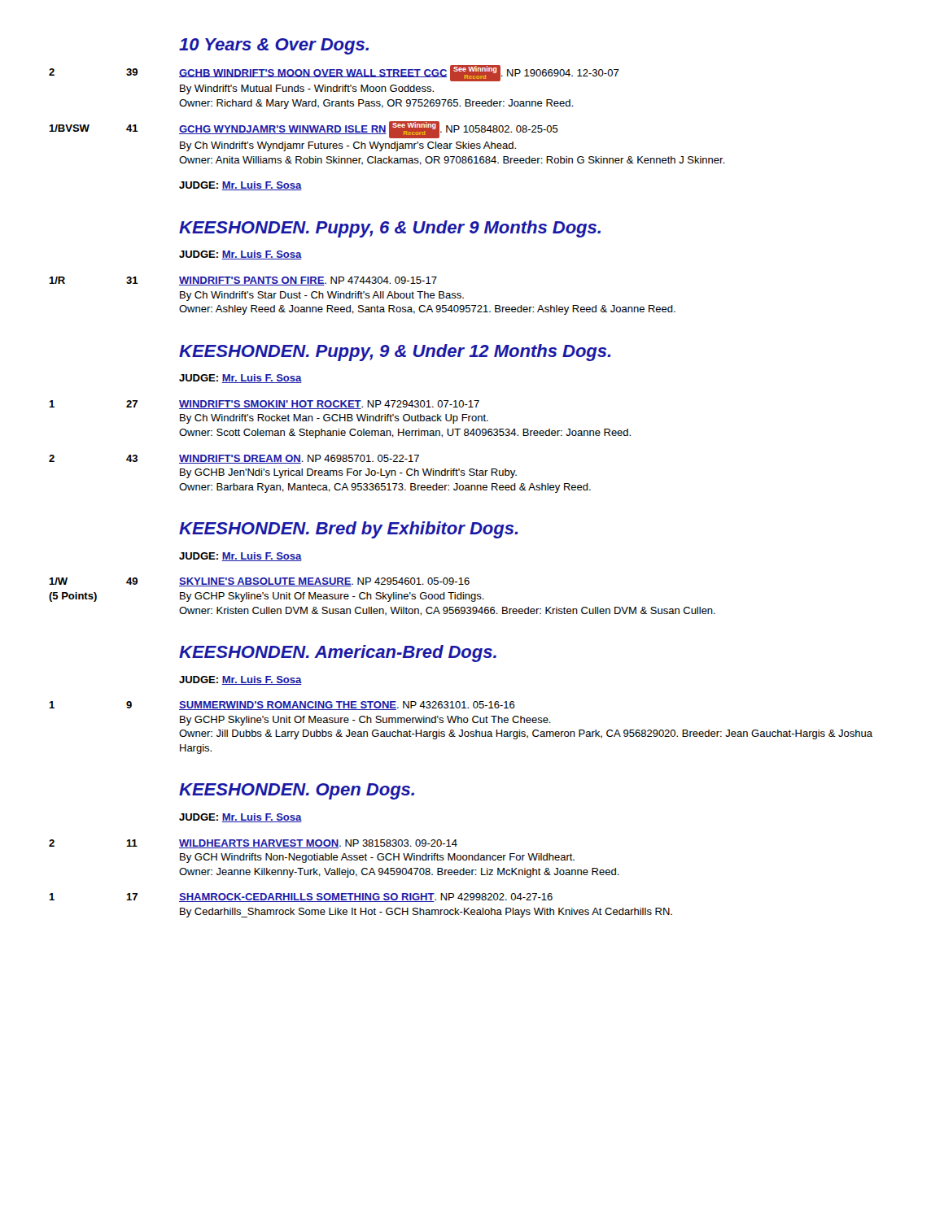10 Years & Over Dogs.
2
39
GCHB WINDRIFT'S MOON OVER WALL STREET CGC See Winning Record. NP 19066904. 12-30-07
By Windrift's Mutual Funds - Windrift's Moon Goddess.
Owner: Richard & Mary Ward, Grants Pass, OR 975269765. Breeder: Joanne Reed.
1/BVSW
41
GCHG WYNDJAMR'S WINWARD ISLE RN See Winning Record. NP 10584802. 08-25-05
By Ch Windrift's Wyndjamr Futures - Ch Wyndjamr's Clear Skies Ahead.
Owner: Anita Williams & Robin Skinner, Clackamas, OR 970861684. Breeder: Robin G Skinner & Kenneth J Skinner.
JUDGE: Mr. Luis F. Sosa
KEESHONDEN. Puppy, 6 & Under 9 Months Dogs.
JUDGE: Mr. Luis F. Sosa
1/R
31
WINDRIFT'S PANTS ON FIRE. NP 4744304. 09-15-17
By Ch Windrift's Star Dust - Ch Windrift's All About The Bass.
Owner: Ashley Reed & Joanne Reed, Santa Rosa, CA 954095721. Breeder: Ashley Reed & Joanne Reed.
KEESHONDEN. Puppy, 9 & Under 12 Months Dogs.
JUDGE: Mr. Luis F. Sosa
1
27
WINDRIFT'S SMOKIN' HOT ROCKET. NP 47294301. 07-10-17
By Ch Windrift's Rocket Man - GCHB Windrift's Outback Up Front.
Owner: Scott Coleman & Stephanie Coleman, Herriman, UT 840963534. Breeder: Joanne Reed.
2
43
WINDRIFT'S DREAM ON. NP 46985701. 05-22-17
By GCHB Jen'Ndi's Lyrical Dreams For Jo-Lyn - Ch Windrift's Star Ruby.
Owner: Barbara Ryan, Manteca, CA 953365173. Breeder: Joanne Reed & Ashley Reed.
KEESHONDEN. Bred by Exhibitor Dogs.
JUDGE: Mr. Luis F. Sosa
1/W
(5 Points)
49
SKYLINE'S ABSOLUTE MEASURE. NP 42954601. 05-09-16
By GCHP Skyline's Unit Of Measure - Ch Skyline's Good Tidings.
Owner: Kristen Cullen DVM & Susan Cullen, Wilton, CA 956939466. Breeder: Kristen Cullen DVM & Susan Cullen.
KEESHONDEN. American-Bred Dogs.
JUDGE: Mr. Luis F. Sosa
1
9
SUMMERWIND'S ROMANCING THE STONE. NP 43263101. 05-16-16
By GCHP Skyline's Unit Of Measure - Ch Summerwind's Who Cut The Cheese.
Owner: Jill Dubbs & Larry Dubbs & Jean Gauchat-Hargis & Joshua Hargis, Cameron Park, CA 956829020. Breeder: Jean Gauchat-Hargis & Joshua Hargis.
KEESHONDEN. Open Dogs.
JUDGE: Mr. Luis F. Sosa
2
11
WILDHEARTS HARVEST MOON. NP 38158303. 09-20-14
By GCH Windrifts Non-Negotiable Asset - GCH Windrifts Moondancer For Wildheart.
Owner: Jeanne Kilkenny-Turk, Vallejo, CA 945904708. Breeder: Liz McKnight & Joanne Reed.
1
17
SHAMROCK-CEDARHILLS SOMETHING SO RIGHT. NP 42998202. 04-27-16
By Cedarhills_Shamrock Some Like It Hot - GCH Shamrock-Kealoha Plays With Knives At Cedarhills RN.